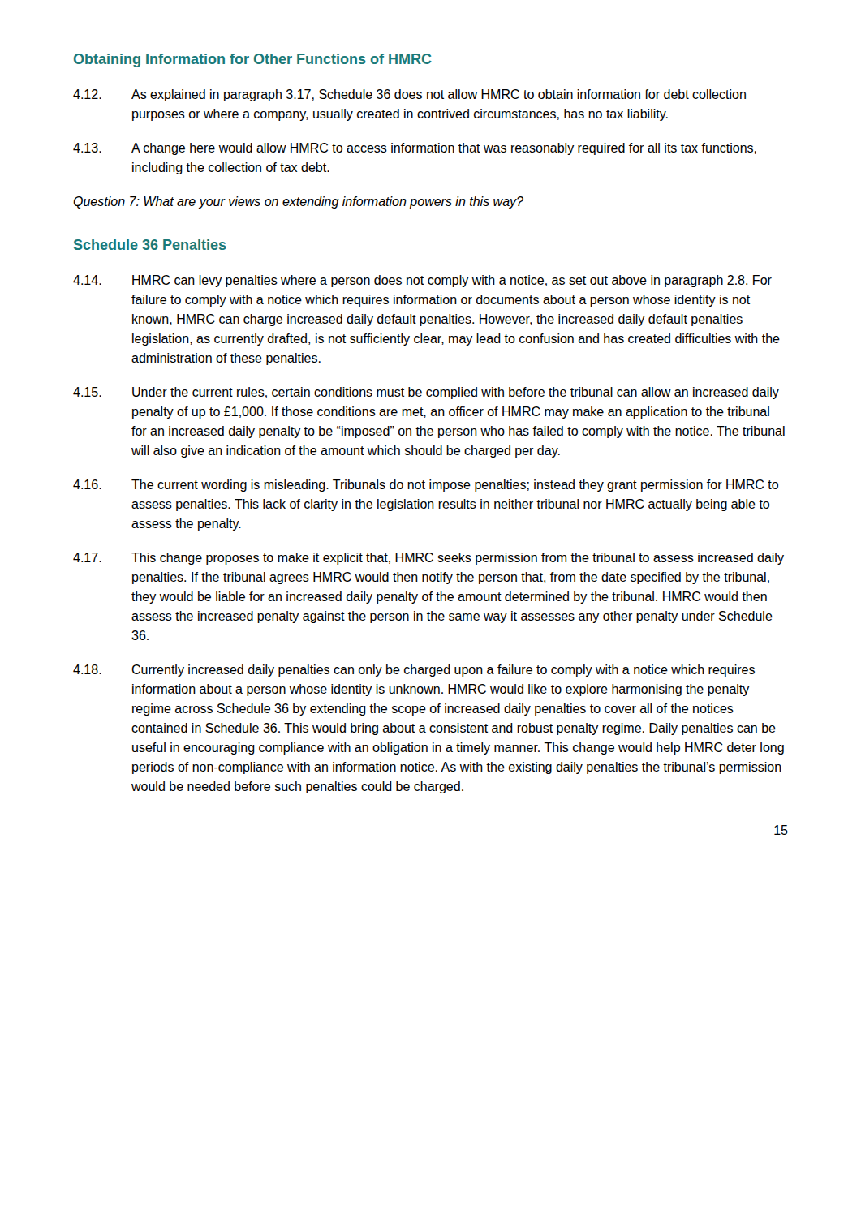Obtaining Information for Other Functions of HMRC
4.12.
As explained in paragraph 3.17, Schedule 36 does not allow HMRC to obtain information for debt collection purposes or where a company, usually created in contrived circumstances, has no tax liability.
4.13.
A change here would allow HMRC to access information that was reasonably required for all its tax functions, including the collection of tax debt.
Question 7: What are your views on extending information powers in this way?
Schedule 36 Penalties
4.14.
HMRC can levy penalties where a person does not comply with a notice, as set out above in paragraph 2.8. For failure to comply with a notice which requires information or documents about a person whose identity is not known, HMRC can charge increased daily default penalties. However, the increased daily default penalties legislation, as currently drafted, is not sufficiently clear, may lead to confusion and has created difficulties with the administration of these penalties.
4.15.
Under the current rules, certain conditions must be complied with before the tribunal can allow an increased daily penalty of up to £1,000. If those conditions are met, an officer of HMRC may make an application to the tribunal for an increased daily penalty to be “imposed” on the person who has failed to comply with the notice. The tribunal will also give an indication of the amount which should be charged per day.
4.16.
The current wording is misleading. Tribunals do not impose penalties; instead they grant permission for HMRC to assess penalties. This lack of clarity in the legislation results in neither tribunal nor HMRC actually being able to assess the penalty.
4.17.
This change proposes to make it explicit that, HMRC seeks permission from the tribunal to assess increased daily penalties. If the tribunal agrees HMRC would then notify the person that, from the date specified by the tribunal, they would be liable for an increased daily penalty of the amount determined by the tribunal. HMRC would then assess the increased penalty against the person in the same way it assesses any other penalty under Schedule 36.
4.18.
Currently increased daily penalties can only be charged upon a failure to comply with a notice which requires information about a person whose identity is unknown. HMRC would like to explore harmonising the penalty regime across Schedule 36 by extending the scope of increased daily penalties to cover all of the notices contained in Schedule 36. This would bring about a consistent and robust penalty regime. Daily penalties can be useful in encouraging compliance with an obligation in a timely manner. This change would help HMRC deter long periods of non-compliance with an information notice. As with the existing daily penalties the tribunal’s permission would be needed before such penalties could be charged.
15